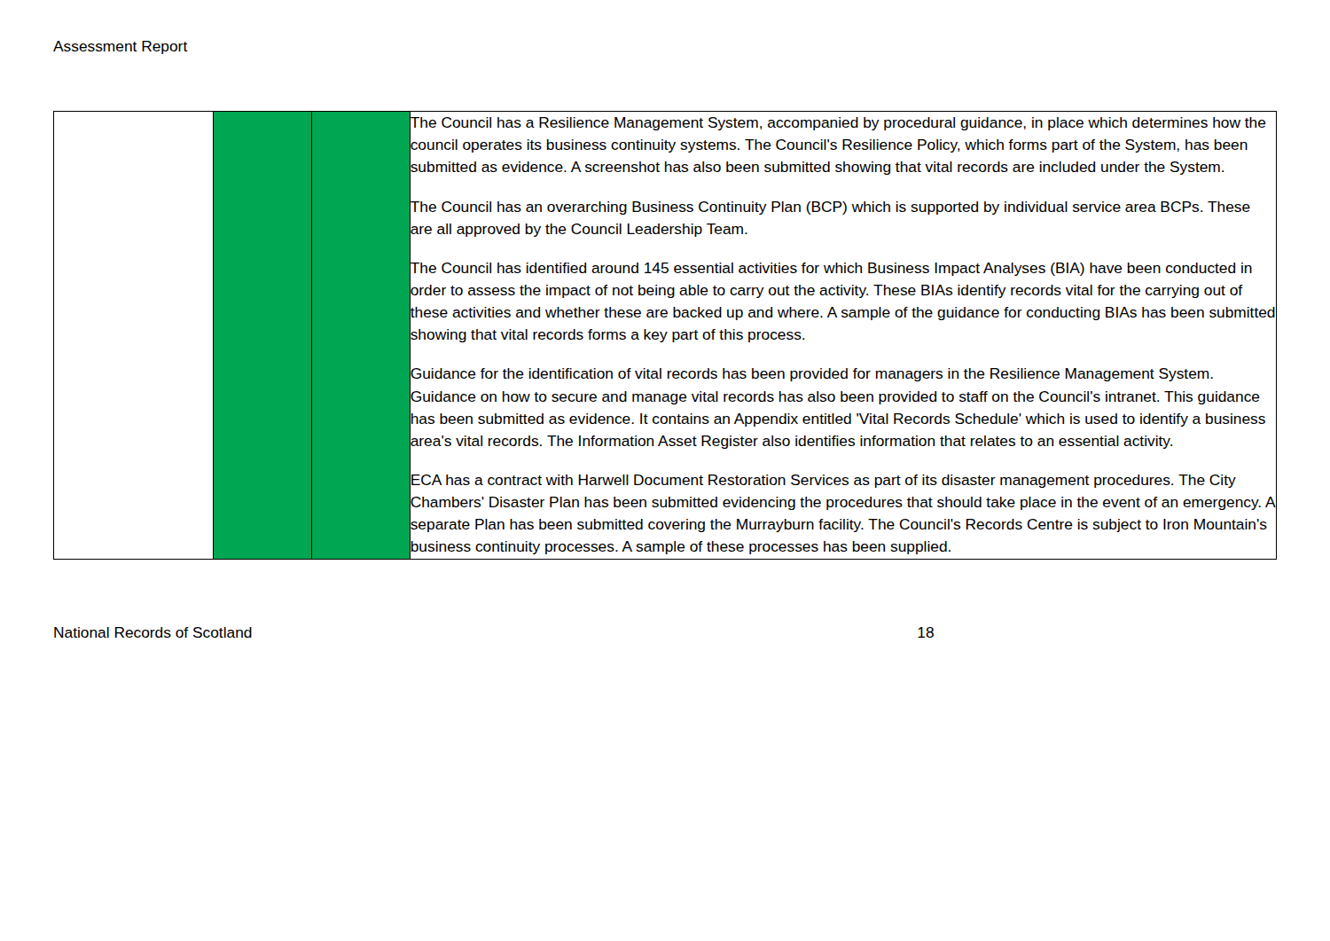Assessment Report
| | | | The Council has a Resilience Management System, accompanied by procedural guidance, in place which determines how the council operates its business continuity systems. The Council's Resilience Policy, which forms part of the System, has been submitted as evidence. A screenshot has also been submitted showing that vital records are included under the System. The Council has an overarching Business Continuity Plan (BCP) which is supported by individual service area BCPs. These are all approved by the Council Leadership Team. The Council has identified around 145 essential activities for which Business Impact Analyses (BIA) have been conducted in order to assess the impact of not being able to carry out the activity. These BIAs identify records vital for the carrying out of these activities and whether these are backed up and where. A sample of the guidance for conducting BIAs has been submitted showing that vital records forms a key part of this process. Guidance for the identification of vital records has been provided for managers in the Resilience Management System. Guidance on how to secure and manage vital records has also been provided to staff on the Council's intranet. This guidance has been submitted as evidence. It contains an Appendix entitled 'Vital Records Schedule' which is used to identify a business area's vital records. The Information Asset Register also identifies information that relates to an essential activity. ECA has a contract with Harwell Document Restoration Services as part of its disaster management procedures. The City Chambers' Disaster Plan has been submitted evidencing the procedures that should take place in the event of an emergency. A separate Plan has been submitted covering the Murrayburn facility. The Council's Records Centre is subject to Iron Mountain's business continuity processes. A sample of these processes has been supplied. |
National Records of Scotland 18